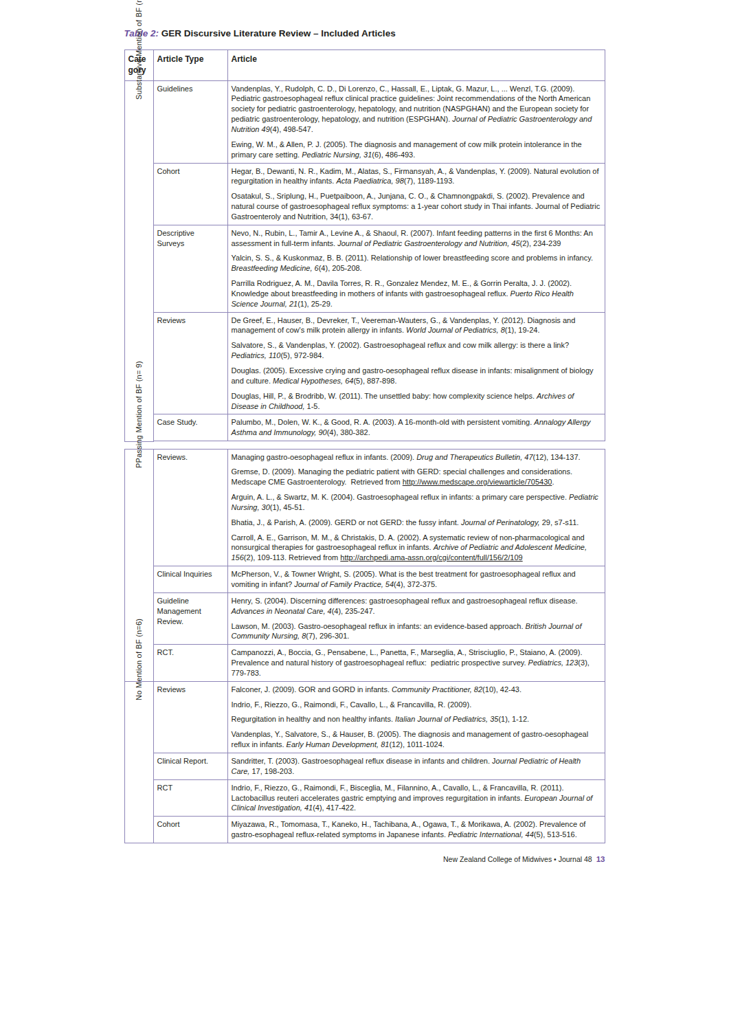Table 2: GER Discursive Literature Review – Included Articles
| Cate gory | Article Type | Article |
| --- | --- | --- |
| Substantive Mention of BF (n=12) | Guidelines | Vandenplas, Y., Rudolph, C. D., Di Lorenzo, C., Hassall, E., Liptak, G. Mazur, L., ... Wenzl, T.G. (2009). Pediatric gastroesophageal reflux clinical practice guidelines: Joint recommendations of the North American society for pediatric gastroenterology, hepatology, and nutrition (NASPGHAN) and the European society for pediatric gastroenterology, hepatology, and nutrition (ESPGHAN). Journal of Pediatric Gastroenterology and Nutrition 49 (4), 498-547. Ewing, W. M., & Allen, P. J. (2005). The diagnosis and management of cow milk protein intolerance in the primary care setting. Pediatric Nursing, 31 (6), 486-493. |
| Cohort | Hegar, B., Dewanti, N. R., Kadim, M., Alatas, S., Firmansyah, A., & Vandenplas, Y. (2009). Natural evolution of regurgitation in healthy infants. Acta Paediatrica, 98 (7), 1189-1193. Osatakul, S., Sriplung, H., Puetpaiboon, A., Junjana, C. O., & Chamnongpakdi, S. (2002). Prevalence and natural course of gastroesophageal reflux symptoms: a 1-year cohort study in Thai infants. Journal of Pediatric Gastroenteroly and Nutrition, 34(1), 63-67. |
| Descriptive Surveys | Nevo, N., Rubin, L., Tamir A., Levine A., & Shaoul, R. (2007). Infant feeding patterns in the first 6 Months: An assessment in full-term infants. Journal of Pediatric Gastroenterology and Nutrition, 45 (2), 234-239 Yalcin, S. S., & Kuskonmaz, B. B. (2011). Relationship of lower breastfeeding score and problems in infancy. Breastfeeding Medicine, 6 (4), 205-208. Parrilla Rodriguez, A. M., Davila Torres, R. R., Gonzalez Mendez, M. E., & Gorrin Peralta, J. J. (2002). Knowledge about breastfeeding in mothers of infants with gastroesophageal reflux. Puerto Rico Health Science Journal, 21 (1), 25-29. |
| Reviews | De Greef, E., Hauser, B., Devreker, T., Veereman-Wauters, G., & Vandenplas, Y. (2012). Diagnosis and management of cow's milk protein allergy in infants. World Journal of Pediatrics, 8 (1), 19-24. Salvatore, S., & Vandenplas, Y. (2002). Gastroesophageal reflux and cow milk allergy: is there a link? Pediatrics, 110 (5), 972-984. Douglas. (2005). Excessive crying and gastro-oesophageal reflux disease in infants: misalignment of biology and culture. Medical Hypotheses, 64 (5), 887-898. Douglas, Hill, P., & Brodribb, W. (2011). The unsettled baby: how complexity science helps. Archives of Disease in Childhood, 1-5. |
| Case Study. | Palumbo, M., Dolen, W. K., & Good, R. A. (2003). A 16-month-old with persistent vomiting. Annalogy Allergy Asthma and Immunology, 90 (4), 380-382. |
| PPassing Mention of BF (n= 9) | Reviews. | Managing gastro-oesophageal reflux in infants. (2009). Drug and Therapeutics Bulletin, 47 (12), 134-137. Gremse, D. (2009). Managing the pediatric patient with GERD: special challenges and considerations. Medscape CME Gastroenterology. Retrieved from http://www.medscape.org/viewarticle/705430 . Arguin, A. L., & Swartz, M. K. (2004). Gastroesophageal reflux in infants: a primary care perspective. Pediatric Nursing, 30 (1), 45-51. Bhatia, J., & Parish, A. (2009). GERD or not GERD: the fussy infant. Journal of Perinatology, 29, s7-s11. Carroll, A. E., Garrison, M. M., & Christakis, D. A. (2002). A systematic review of non-pharmacological and nonsurgical therapies for gastroesophageal reflux in infants. Archive of Pediatric and Adolescent Medicine, 156 (2), 109-113. Retrieved from http://archpedi.ama-assn.org/cgi/content/full/156/2/109 |
| Clinical Inquiries | McPherson, V., & Towner Wright, S. (2005). What is the best treatment for gastroesophageal reflux and vomiting in infant? Journal of Family Practice, 54 (4), 372-375. |
| Guideline Management Review. | Henry, S. (2004). Discerning differences: gastroesophageal reflux and gastroesophageal reflux disease. Advances in Neonatal Care, 4 (4), 235-247. Lawson, M. (2003). Gastro-oesophageal reflux in infants: an evidence-based approach. British Journal of Community Nursing, 8 (7), 296-301. |
| RCT. | Campanozzi, A., Boccia, G., Pensabene, L., Panetta, F., Marseglia, A., Strisciuglio, P., Staiano, A. (2009). Prevalence and natural history of gastroesophageal reflux: pediatric prospective survey. Pediatrics, 123 (3), 779-783. |
| No Mention of BF (n=6) | Reviews | Falconer, J. (2009). GOR and GORD in infants. Community Practitioner, 82 (10), 42-43. Indrio, F., Riezzo, G., Raimondi, F., Cavallo, L., & Francavilla, R. (2009). Regurgitation in healthy and non healthy infants. Italian Journal of Pediatrics, 35 (1), 1-12. Vandenplas, Y., Salvatore, S., & Hauser, B. (2005). The diagnosis and management of gastro-oesophageal reflux in infants. Early Human Development, 81 (12), 1011-1024. |
| Clinical Report. | Sandritter, T. (2003). Gastroesophageal reflux disease in infants and children. J ournal Pediatric of Health Care, 17, 198-203. |
| RCT | Indrio, F., Riezzo, G., Raimondi, F., Bisceglia, M., Filannino, A., Cavallo, L., & Francavilla, R. (2011). Lactobacillus reuteri accelerates gastric emptying and improves regurgitation in infants. European Journal of Clinical Investigation, 41 (4), 417-422. |
| Cohort | Miyazawa, R., Tomomasa, T., Kaneko, H., Tachibana, A., Ogawa, T., & Morikawa, A. (2002). Prevalence of gastro-esophageal reflux-related symptoms in Japanese infants. Pediatric International, 44 (5), 513-516. |
New Zealand College of Midwives • Journal 4813